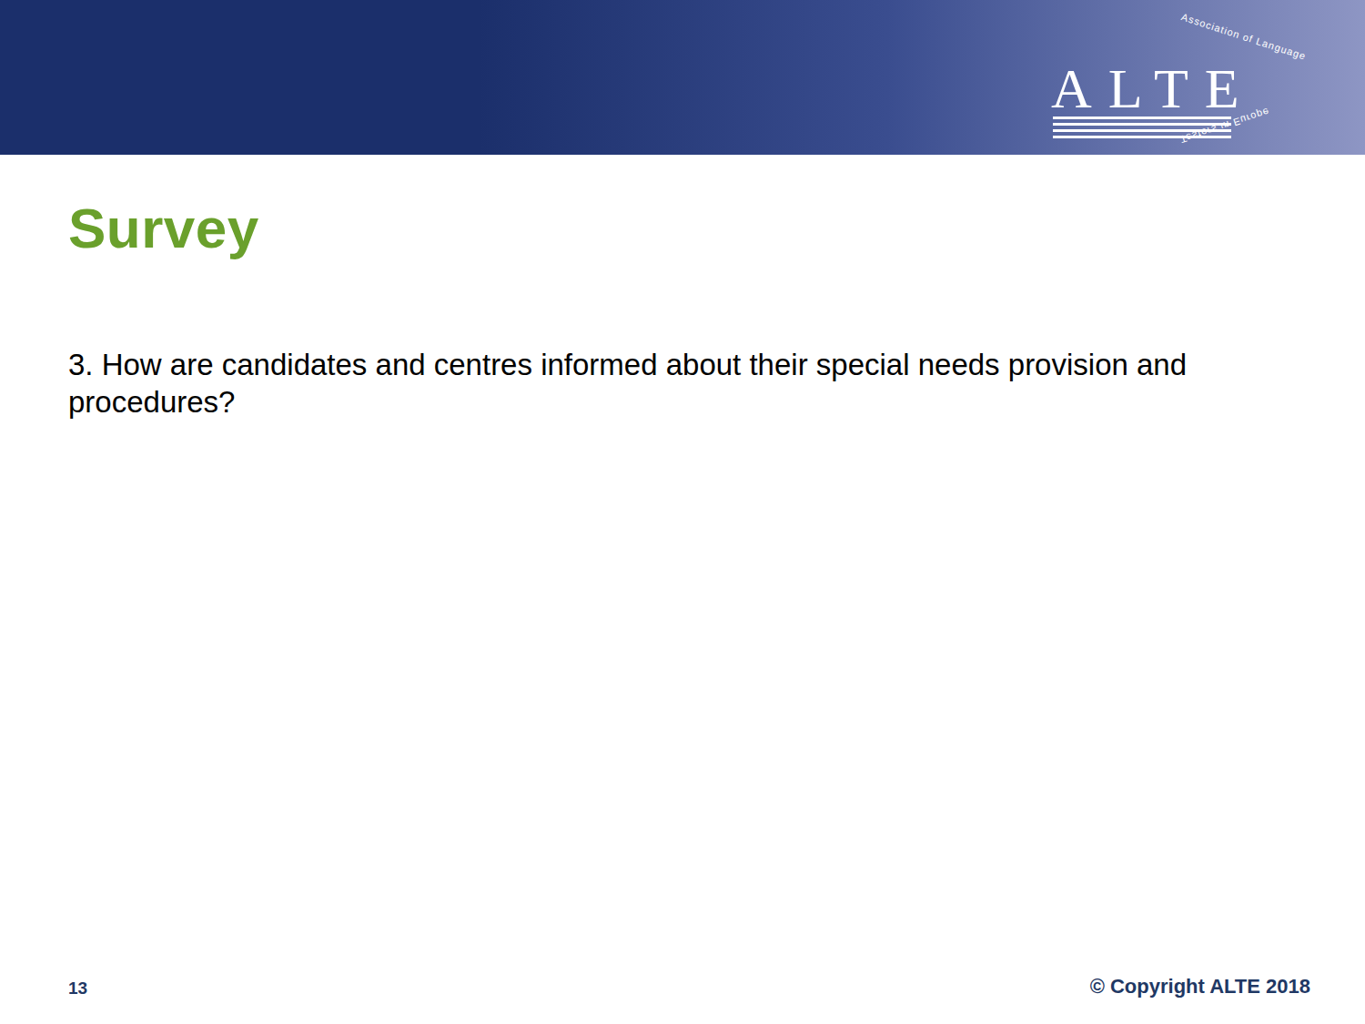Association of Language
ALTE
Testers in Europe
Survey
3. How are candidates and centres informed about their special needs provision and procedures?
13
© Copyright ALTE 2018